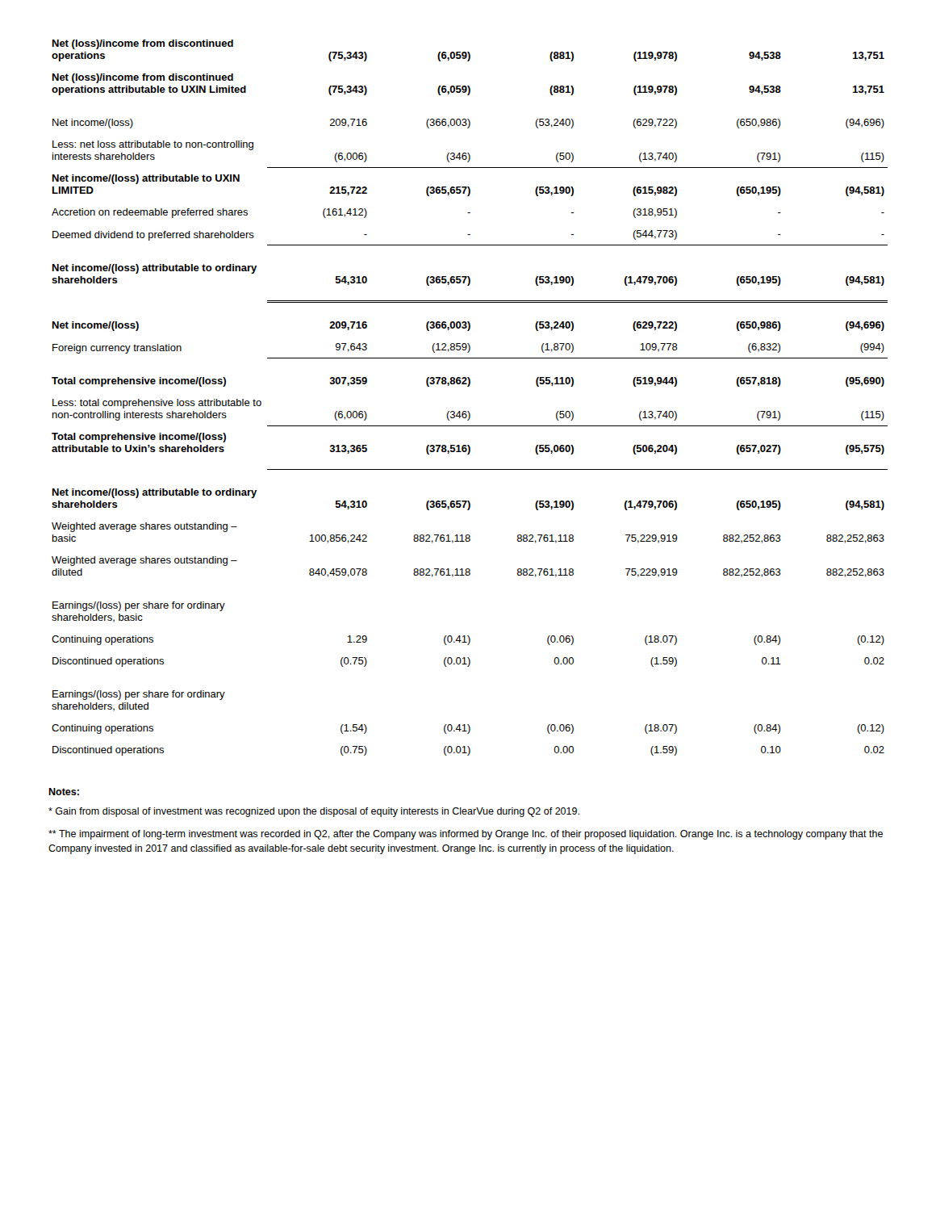| Net (loss)/income from discontinued operations | (75,343) | (6,059) | (881) | (119,978) | 94,538 | 13,751 |
| Net (loss)/income from discontinued operations attributable to UXIN Limited | (75,343) | (6,059) | (881) | (119,978) | 94,538 | 13,751 |
| Net income/(loss) | 209,716 | (366,003) | (53,240) | (629,722) | (650,986) | (94,696) |
| Less: net loss attributable to non-controlling interests shareholders | (6,006) | (346) | (50) | (13,740) | (791) | (115) |
| Net income/(loss) attributable to UXIN LIMITED | 215,722 | (365,657) | (53,190) | (615,982) | (650,195) | (94,581) |
| Accretion on redeemable preferred shares | (161,412) | - | - | (318,951) | - | - |
| Deemed dividend to preferred shareholders | - | - | - | (544,773) | - | - |
| Net income/(loss) attributable to ordinary shareholders | 54,310 | (365,657) | (53,190) | (1,479,706) | (650,195) | (94,581) |
| Net income/(loss) | 209,716 | (366,003) | (53,240) | (629,722) | (650,986) | (94,696) |
| Foreign currency translation | 97,643 | (12,859) | (1,870) | 109,778 | (6,832) | (994) |
| Total comprehensive income/(loss) | 307,359 | (378,862) | (55,110) | (519,944) | (657,818) | (95,690) |
| Less: total comprehensive loss attributable to non-controlling interests shareholders | (6,006) | (346) | (50) | (13,740) | (791) | (115) |
| Total comprehensive income/(loss) attributable to Uxin’s shareholders | 313,365 | (378,516) | (55,060) | (506,204) | (657,027) | (95,575) |
| Net income/(loss) attributable to ordinary shareholders | 54,310 | (365,657) | (53,190) | (1,479,706) | (650,195) | (94,581) |
| Weighted average shares outstanding – basic | 100,856,242 | 882,761,118 | 882,761,118 | 75,229,919 | 882,252,863 | 882,252,863 |
| Weighted average shares outstanding – diluted | 840,459,078 | 882,761,118 | 882,761,118 | 75,229,919 | 882,252,863 | 882,252,863 |
| Earnings/(loss) per share for ordinary shareholders, basic | | | | | | |
| Continuing operations | 1.29 | (0.41) | (0.06) | (18.07) | (0.84) | (0.12) |
| Discontinued operations | (0.75) | (0.01) | 0.00 | (1.59) | 0.11 | 0.02 |
| Earnings/(loss) per share for ordinary shareholders, diluted | | | | | | |
| Continuing operations | (1.54) | (0.41) | (0.06) | (18.07) | (0.84) | (0.12) |
| Discontinued operations | (0.75) | (0.01) | 0.00 | (1.59) | 0.10 | 0.02 |
Notes:
* Gain from disposal of investment was recognized upon the disposal of equity interests in ClearVue during Q2 of 2019.
** The impairment of long-term investment was recorded in Q2, after the Company was informed by Orange Inc. of their proposed liquidation. Orange Inc. is a technology company that the Company invested in 2017 and classified as available-for-sale debt security investment. Orange Inc. is currently in process of the liquidation.